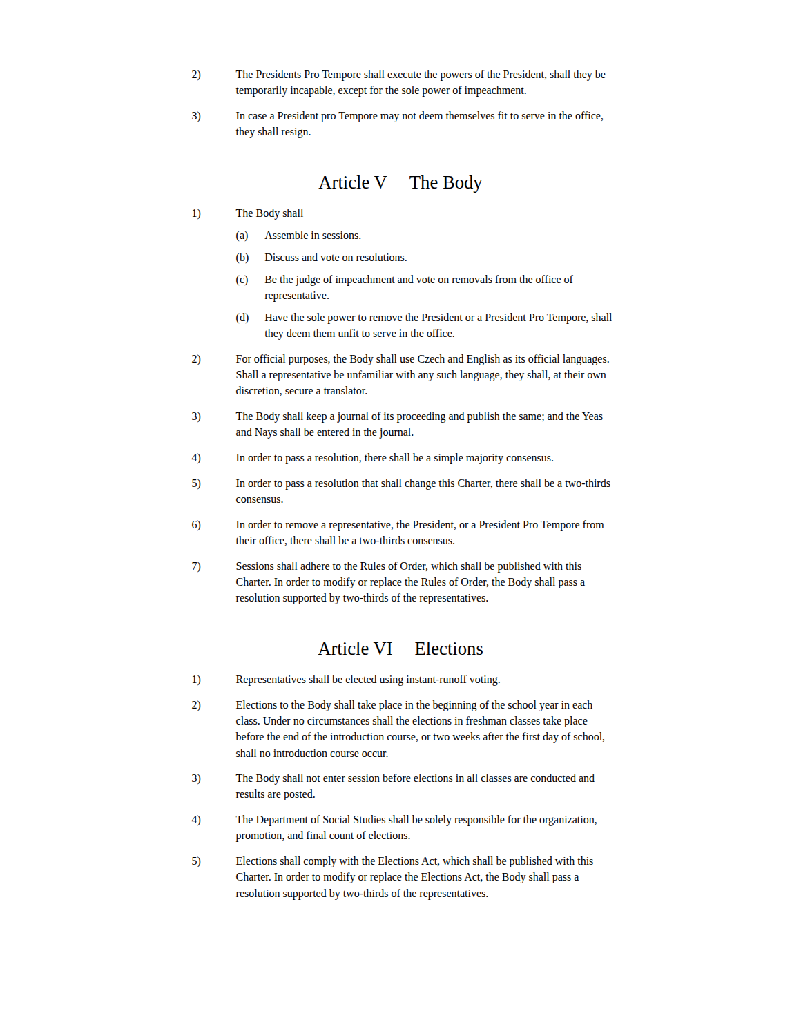The Presidents Pro Tempore shall execute the powers of the President, shall they be temporarily incapable, except for the sole power of impeachment.
In case a President pro Tempore may not deem themselves fit to serve in the office, they shall resign.
Article VThe Body
The Body shall
Assemble in sessions.
Discuss and vote on resolutions.
Be the judge of impeachment and vote on removals from the office of representative.
Have the sole power to remove the President or a President Pro Tempore, shall they deem them unfit to serve in the office.
For official purposes, the Body shall use Czech and English as its official languages. Shall a representative be unfamiliar with any such language, they shall, at their own discretion, secure a translator.
The Body shall keep a journal of its proceeding and publish the same; and the Yeas and Nays shall be entered in the journal.
In order to pass a resolution, there shall be a simple majority consensus.
In order to pass a resolution that shall change this Charter, there shall be a two-thirds consensus.
In order to remove a representative, the President, or a President Pro Tempore from their office, there shall be a two-thirds consensus.
Sessions shall adhere to the Rules of Order, which shall be published with this Charter. In order to modify or replace the Rules of Order, the Body shall pass a resolution supported by two-thirds of the representatives.
Article VIElections
Representatives shall be elected using instant-runoff voting.
Elections to the Body shall take place in the beginning of the school year in each class. Under no circumstances shall the elections in freshman classes take place before the end of the introduction course, or two weeks after the first day of school, shall no introduction course occur.
The Body shall not enter session before elections in all classes are conducted and results are posted.
The Department of Social Studies shall be solely responsible for the organization, promotion, and final count of elections.
Elections shall comply with the Elections Act, which shall be published with this Charter. In order to modify or replace the Elections Act, the Body shall pass a resolution supported by two-thirds of the representatives.